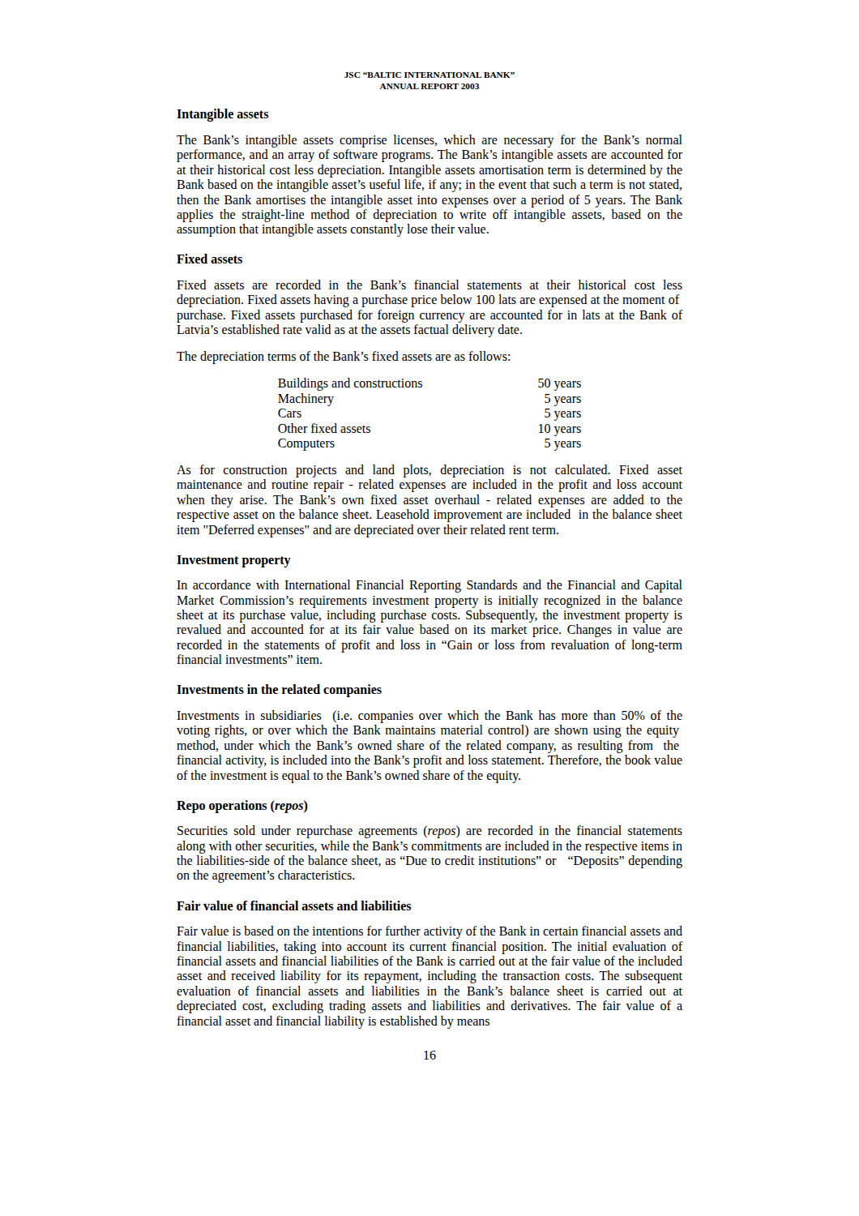JSC “BALTIC INTERNATIONAL BANK”
ANNUAL REPORT 2003
Intangible assets
The Bank’s intangible assets comprise licenses, which are necessary for the Bank’s normal performance, and an array of software programs. The Bank’s intangible assets are accounted for at their historical cost less depreciation. Intangible assets amortisation term is determined by the Bank based on the intangible asset’s useful life, if any; in the event that such a term is not stated, then the Bank amortises the intangible asset into expenses over a period of 5 years. The Bank applies the straight-line method of depreciation to write off intangible assets, based on the assumption that intangible assets constantly lose their value.
Fixed assets
Fixed assets are recorded in the Bank’s financial statements at their historical cost less depreciation. Fixed assets having a purchase price below 100 lats are expensed at the moment of purchase. Fixed assets purchased for foreign currency are accounted for in lats at the Bank of Latvia’s established rate valid as at the assets factual delivery date.
The depreciation terms of the Bank’s fixed assets are as follows:
| Buildings and constructions | 50 years |
| Machinery | 5 years |
| Cars | 5 years |
| Other fixed assets | 10 years |
| Computers | 5 years |
As for construction projects and land plots, depreciation is not calculated. Fixed asset maintenance and routine repair - related expenses are included in the profit and loss account when they arise. The Bank’s own fixed asset overhaul - related expenses are added to the respective asset on the balance sheet. Leasehold improvement are included in the balance sheet item "Deferred expenses" and are depreciated over their related rent term.
Investment property
In accordance with International Financial Reporting Standards and the Financial and Capital Market Commission’s requirements investment property is initially recognized in the balance sheet at its purchase value, including purchase costs. Subsequently, the investment property is revalued and accounted for at its fair value based on its market price. Changes in value are recorded in the statements of profit and loss in “Gain or loss from revaluation of long-term financial investments” item.
Investments in the related companies
Investments in subsidiaries (i.e. companies over which the Bank has more than 50% of the voting rights, or over which the Bank maintains material control) are shown using the equity method, under which the Bank’s owned share of the related company, as resulting from the financial activity, is included into the Bank’s profit and loss statement. Therefore, the book value of the investment is equal to the Bank’s owned share of the equity.
Repo operations (repos)
Securities sold under repurchase agreements (repos) are recorded in the financial statements along with other securities, while the Bank’s commitments are included in the respective items in the liabilities-side of the balance sheet, as “Due to credit institutions” or “Deposits” depending on the agreement’s characteristics.
Fair value of financial assets and liabilities
Fair value is based on the intentions for further activity of the Bank in certain financial assets and financial liabilities, taking into account its current financial position. The initial evaluation of financial assets and financial liabilities of the Bank is carried out at the fair value of the included asset and received liability for its repayment, including the transaction costs. The subsequent evaluation of financial assets and liabilities in the Bank’s balance sheet is carried out at depreciated cost, excluding trading assets and liabilities and derivatives. The fair value of a financial asset and financial liability is established by means
16